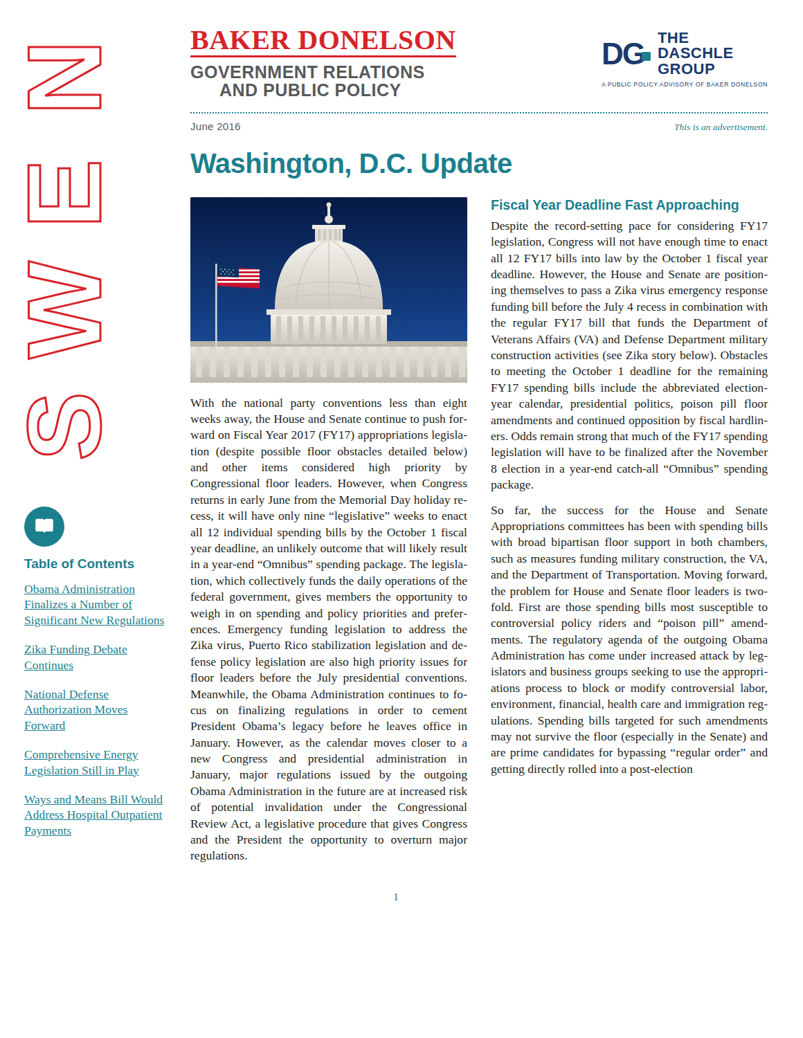N E W S
Table of Contents
Obama Administration Finalizes a Number of Significant New Regulations
Zika Funding Debate Continues
National Defense Authorization Moves Forward
Comprehensive Energy Legislation Still in Play
Ways and Means Bill Would Address Hospital Outpatient Payments
BAKER DONELSON
Government Relations and Public Policy
DG
THE
DASCHLE
GROUP
A Public Policy Advisory of Baker Donelson
June 2016
This is an advertisement.
Washington, D.C. Update
With the national party conventions less than eight weeks away, the House and Senate continue to push forward on Fiscal Year 2017 (FY17) appropriations legislation (despite possible floor obstacles detailed below) and other items considered high priority by Congressional floor leaders. However, when Congress returns in early June from the Memorial Day holiday recess, it will have only nine “legislative” weeks to enact all 12 individual spending bills by the October 1 fiscal year deadline, an unlikely outcome that will likely result in a year-end “Omnibus” spending package. The legislation, which collectively funds the daily operations of the federal government, gives members the opportunity to weigh in on spending and policy priorities and preferences. Emergency funding legislation to address the Zika virus, Puerto Rico stabilization legislation and defense policy legislation are also high priority issues for floor leaders before the July presidential conventions. Meanwhile, the Obama Administration continues to focus on finalizing regulations in order to cement President Obama’s legacy before he leaves office in January. However, as the calendar moves closer to a new Congress and presidential administration in January, major regulations issued by the outgoing Obama Administration in the future are at increased risk of potential invalidation under the Congressional Review Act, a legislative procedure that gives Congress and the President the opportunity to overturn major regulations.
Fiscal Year Deadline Fast Approaching
Despite the record-setting pace for considering FY17 legislation, Congress will not have enough time to enact all 12 FY17 bills into law by the October 1 fiscal year deadline. However, the House and Senate are positioning themselves to pass a Zika virus emergency response funding bill before the July 4 recess in combination with the regular FY17 bill that funds the Department of Veterans Affairs (VA) and Defense Department military construction activities (see Zika story below). Obstacles to meeting the October 1 deadline for the remaining FY17 spending bills include the abbreviated election-year calendar, presidential politics, poison pill floor amendments and continued opposition by fiscal hardliners. Odds remain strong that much of the FY17 spending legislation will have to be finalized after the November 8 election in a year-end catch-all “Omnibus” spending package.
So far, the success for the House and Senate Appropriations committees has been with spending bills with broad bipartisan floor support in both chambers, such as measures funding military construction, the VA, and the Department of Transportation. Moving forward, the problem for House and Senate floor leaders is two-fold. First are those spending bills most susceptible to controversial policy riders and “poison pill” amendments. The regulatory agenda of the outgoing Obama Administration has come under increased attack by legislators and business groups seeking to use the appropriations process to block or modify controversial labor, environment, financial, health care and immigration regulations. Spending bills targeted for such amendments may not survive the floor (especially in the Senate) and are prime candidates for bypassing “regular order” and getting directly rolled into a post-election
1